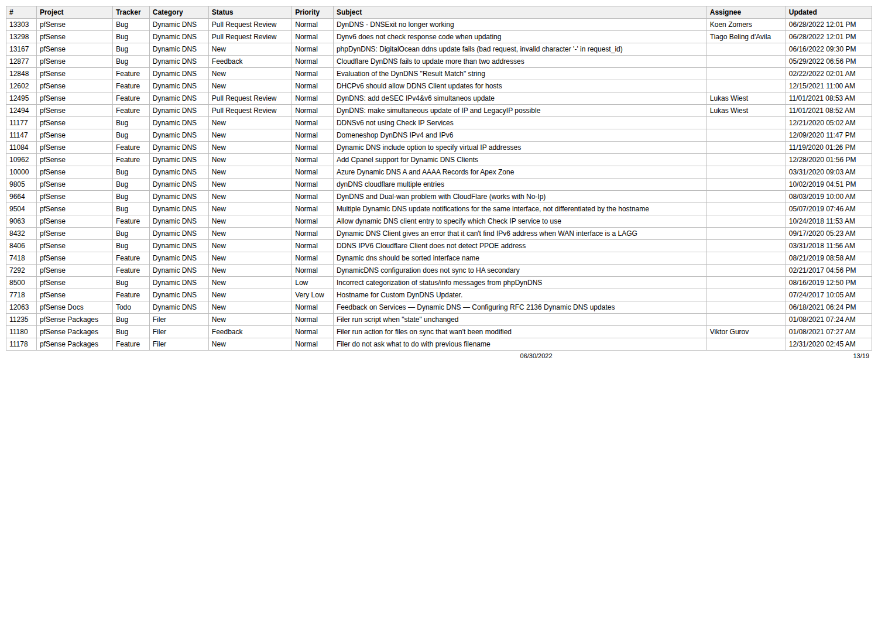| # | Project | Tracker | Category | Status | Priority | Subject | Assignee | Updated |
| --- | --- | --- | --- | --- | --- | --- | --- | --- |
| 13303 | pfSense | Bug | Dynamic DNS | Pull Request Review | Normal | DynDNS - DNSExit no longer working | Koen Zomers | 06/28/2022 12:01 PM |
| 13298 | pfSense | Bug | Dynamic DNS | Pull Request Review | Normal | Dynv6 does not check response code when updating | Tiago Beling d'Avila | 06/28/2022 12:01 PM |
| 13167 | pfSense | Bug | Dynamic DNS | New | Normal | phpDynDNS: DigitalOcean ddns update fails (bad request, invalid character '-' in request_id) | | 06/16/2022 09:30 PM |
| 12877 | pfSense | Bug | Dynamic DNS | Feedback | Normal | Cloudflare DynDNS fails to update more than two addresses | | 05/29/2022 06:56 PM |
| 12848 | pfSense | Feature | Dynamic DNS | New | Normal | Evaluation of the DynDNS "Result Match" string | | 02/22/2022 02:01 AM |
| 12602 | pfSense | Feature | Dynamic DNS | New | Normal | DHCPv6 should allow DDNS Client updates for hosts | | 12/15/2021 11:00 AM |
| 12495 | pfSense | Feature | Dynamic DNS | Pull Request Review | Normal | DynDNS: add deSEC IPv4&v6 simultaneos update | Lukas Wiest | 11/01/2021 08:53 AM |
| 12494 | pfSense | Feature | Dynamic DNS | Pull Request Review | Normal | DynDNS: make simultaneous update of IP and LegacyIP possible | Lukas Wiest | 11/01/2021 08:52 AM |
| 11177 | pfSense | Bug | Dynamic DNS | New | Normal | DDNSv6 not using Check IP Services | | 12/21/2020 05:02 AM |
| 11147 | pfSense | Bug | Dynamic DNS | New | Normal | Domeneshop DynDNS IPv4 and IPv6 | | 12/09/2020 11:47 PM |
| 11084 | pfSense | Feature | Dynamic DNS | New | Normal | Dynamic DNS include option to specify virtual IP addresses | | 11/19/2020 01:26 PM |
| 10962 | pfSense | Feature | Dynamic DNS | New | Normal | Add Cpanel support for Dynamic DNS Clients | | 12/28/2020 01:56 PM |
| 10000 | pfSense | Bug | Dynamic DNS | New | Normal | Azure Dynamic DNS A and AAAA Records for Apex Zone | | 03/31/2020 09:03 AM |
| 9805 | pfSense | Bug | Dynamic DNS | New | Normal | dynDNS cloudflare multiple entries | | 10/02/2019 04:51 PM |
| 9664 | pfSense | Bug | Dynamic DNS | New | Normal | DynDNS and Dual-wan problem with CloudFlare (works with No-Ip) | | 08/03/2019 10:00 AM |
| 9504 | pfSense | Bug | Dynamic DNS | New | Normal | Multiple Dynamic DNS update notifications for the same interface, not differentiated by the hostname | | 05/07/2019 07:46 AM |
| 9063 | pfSense | Feature | Dynamic DNS | New | Normal | Allow dynamic DNS client entry to specify which Check IP service to use | | 10/24/2018 11:53 AM |
| 8432 | pfSense | Bug | Dynamic DNS | New | Normal | Dynamic DNS Client gives an error that it can't find IPv6 address when WAN interface is a LAGG | | 09/17/2020 05:23 AM |
| 8406 | pfSense | Bug | Dynamic DNS | New | Normal | DDNS IPV6 Cloudflare Client does not detect PPOE address | | 03/31/2018 11:56 AM |
| 7418 | pfSense | Feature | Dynamic DNS | New | Normal | Dynamic dns should be sorted interface name | | 08/21/2019 08:58 AM |
| 7292 | pfSense | Feature | Dynamic DNS | New | Normal | DynamicDNS configuration does not sync to HA secondary | | 02/21/2017 04:56 PM |
| 8500 | pfSense | Bug | Dynamic DNS | New | Low | Incorrect categorization of status/info messages from phpDynDNS | | 08/16/2019 12:50 PM |
| 7718 | pfSense | Feature | Dynamic DNS | New | Very Low | Hostname for Custom DynDNS Updater. | | 07/24/2017 10:05 AM |
| 12063 | pfSense Docs | Todo | Dynamic DNS | New | Normal | Feedback on Services — Dynamic DNS — Configuring RFC 2136 Dynamic DNS updates | | 06/18/2021 06:24 PM |
| 11235 | pfSense Packages | Bug | Filer | New | Normal | Filer run script when "state" unchanged | | 01/08/2021 07:24 AM |
| 11180 | pfSense Packages | Bug | Filer | Feedback | Normal | Filer run action for files on sync that wan't been modified | Viktor Gurov | 01/08/2021 07:27 AM |
| 11178 | pfSense Packages | Feature | Filer | New | Normal | Filer do not ask what to do with previous filename | | 12/31/2020 02:45 AM |
| 06/30/2022 | 13/19 |